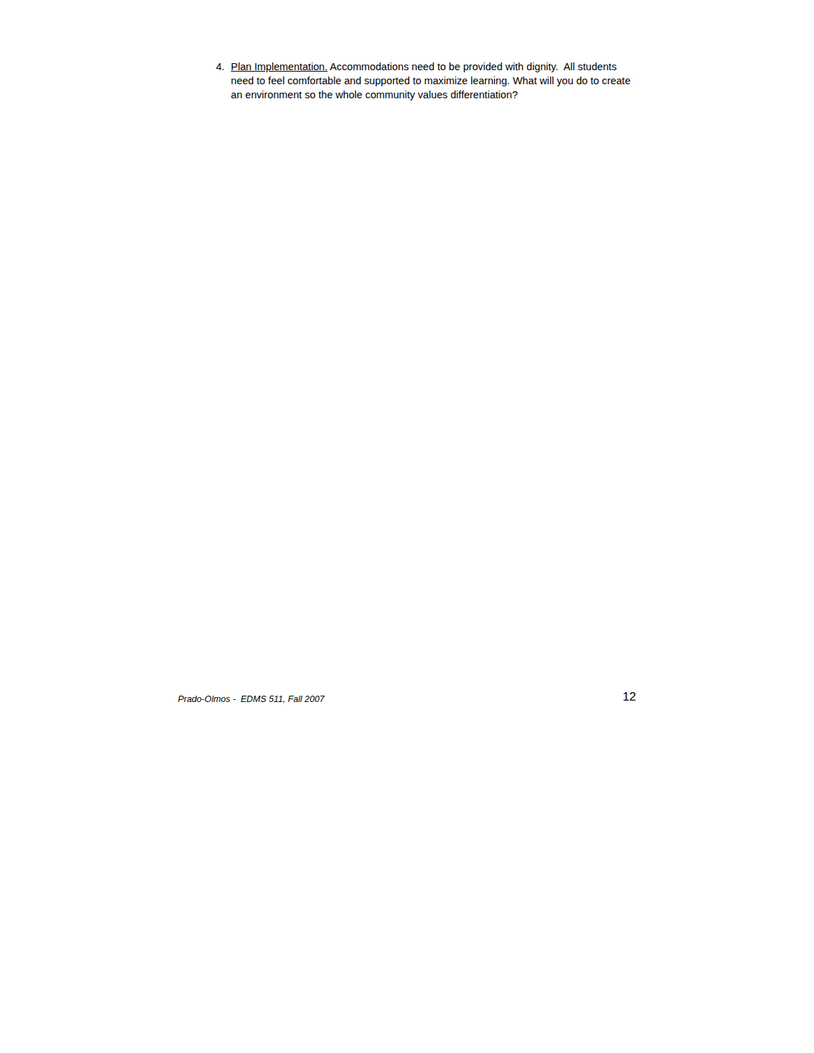Plan Implementation. Accommodations need to be provided with dignity. All students need to feel comfortable and supported to maximize learning. What will you do to create an environment so the whole community values differentiation?
Prado-Olmos - EDMS 511, Fall 2007
12